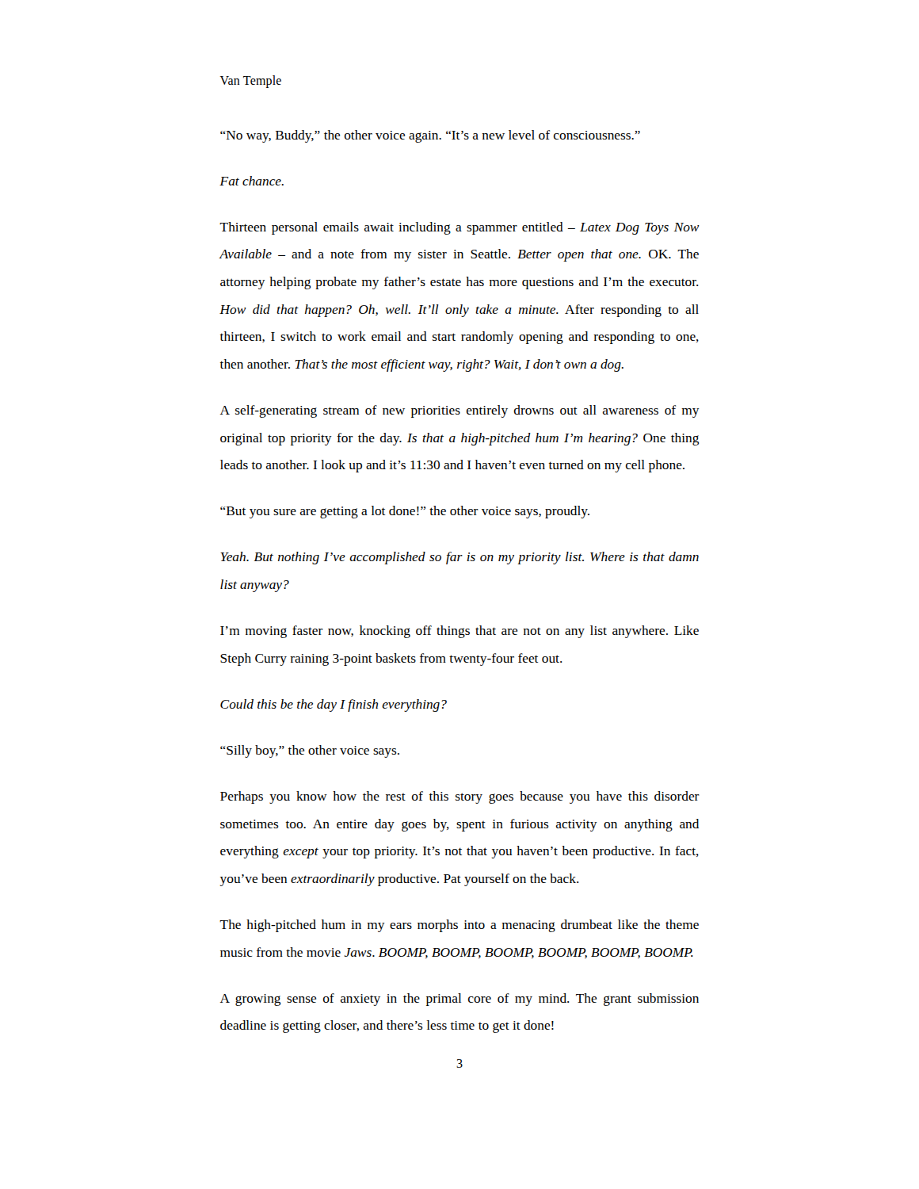Van Temple
“No way, Buddy,” the other voice again. “It’s a new level of consciousness.”
Fat chance.
Thirteen personal emails await including a spammer entitled – Latex Dog Toys Now Available – and a note from my sister in Seattle. Better open that one. OK. The attorney helping probate my father’s estate has more questions and I’m the executor. How did that happen? Oh, well. It’ll only take a minute. After responding to all thirteen, I switch to work email and start randomly opening and responding to one, then another. That’s the most efficient way, right? Wait, I don’t own a dog.
A self-generating stream of new priorities entirely drowns out all awareness of my original top priority for the day. Is that a high-pitched hum I’m hearing? One thing leads to another. I look up and it’s 11:30 and I haven’t even turned on my cell phone.
“But you sure are getting a lot done!” the other voice says, proudly.
Yeah. But nothing I’ve accomplished so far is on my priority list. Where is that damn list anyway?
I’m moving faster now, knocking off things that are not on any list anywhere. Like Steph Curry raining 3-point baskets from twenty-four feet out.
Could this be the day I finish everything?
“Silly boy,” the other voice says.
Perhaps you know how the rest of this story goes because you have this disorder sometimes too. An entire day goes by, spent in furious activity on anything and everything except your top priority. It’s not that you haven’t been productive. In fact, you’ve been extraordinarily productive. Pat yourself on the back.
The high-pitched hum in my ears morphs into a menacing drumbeat like the theme music from the movie Jaws. BOOMP, BOOMP, BOOMP, BOOMP, BOOMP, BOOMP.
A growing sense of anxiety in the primal core of my mind. The grant submission deadline is getting closer, and there’s less time to get it done!
3